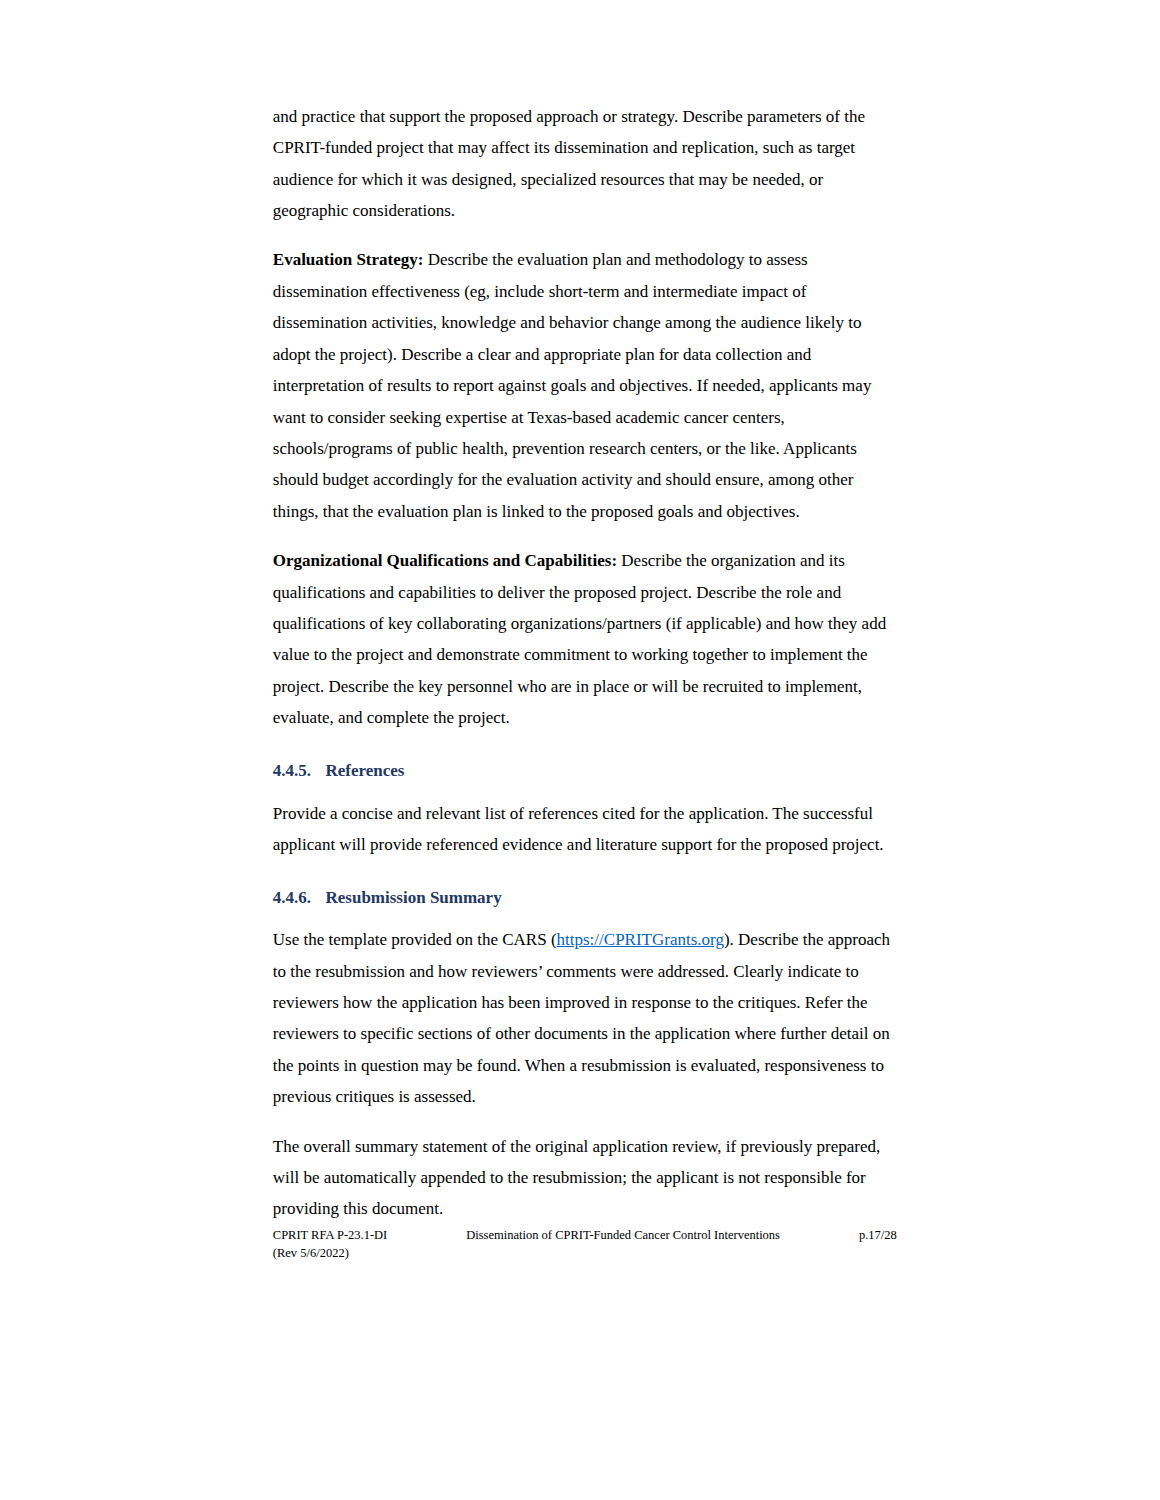and practice that support the proposed approach or strategy. Describe parameters of the CPRIT-funded project that may affect its dissemination and replication, such as target audience for which it was designed, specialized resources that may be needed, or geographic considerations.
Evaluation Strategy: Describe the evaluation plan and methodology to assess dissemination effectiveness (eg, include short-term and intermediate impact of dissemination activities, knowledge and behavior change among the audience likely to adopt the project). Describe a clear and appropriate plan for data collection and interpretation of results to report against goals and objectives. If needed, applicants may want to consider seeking expertise at Texas-based academic cancer centers, schools/programs of public health, prevention research centers, or the like. Applicants should budget accordingly for the evaluation activity and should ensure, among other things, that the evaluation plan is linked to the proposed goals and objectives.
Organizational Qualifications and Capabilities: Describe the organization and its qualifications and capabilities to deliver the proposed project. Describe the role and qualifications of key collaborating organizations/partners (if applicable) and how they add value to the project and demonstrate commitment to working together to implement the project. Describe the key personnel who are in place or will be recruited to implement, evaluate, and complete the project.
4.4.5. References
Provide a concise and relevant list of references cited for the application. The successful applicant will provide referenced evidence and literature support for the proposed project.
4.4.6. Resubmission Summary
Use the template provided on the CARS (https://CPRITGrants.org). Describe the approach to the resubmission and how reviewers’ comments were addressed. Clearly indicate to reviewers how the application has been improved in response to the critiques. Refer the reviewers to specific sections of other documents in the application where further detail on the points in question may be found. When a resubmission is evaluated, responsiveness to previous critiques is assessed.
The overall summary statement of the original application review, if previously prepared, will be automatically appended to the resubmission; the applicant is not responsible for providing this document.
CPRIT RFA P-23.1-DI
Dissemination of CPRIT-Funded Cancer Control Interventions
p.17/28
(Rev 5/6/2022)